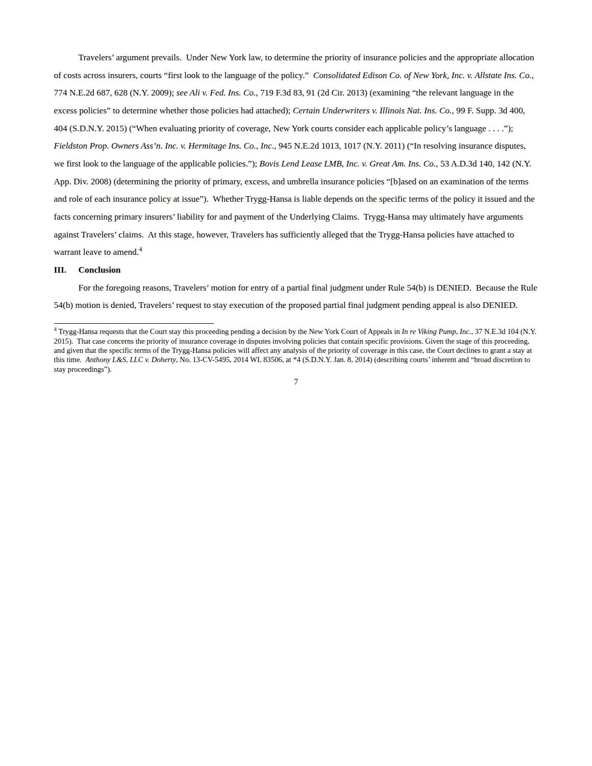Travelers’ argument prevails. Under New York law, to determine the priority of insurance policies and the appropriate allocation of costs across insurers, courts “first look to the language of the policy.” Consolidated Edison Co. of New York, Inc. v. Allstate Ins. Co., 774 N.E.2d 687, 628 (N.Y. 2009); see Ali v. Fed. Ins. Co., 719 F.3d 83, 91 (2d Cir. 2013) (examining “the relevant language in the excess policies” to determine whether those policies had attached); Certain Underwriters v. Illinois Nat. Ins. Co., 99 F. Supp. 3d 400, 404 (S.D.N.Y. 2015) (“When evaluating priority of coverage, New York courts consider each applicable policy’s language . . . .”); Fieldston Prop. Owners Ass’n. Inc. v. Hermitage Ins. Co., Inc., 945 N.E.2d 1013, 1017 (N.Y. 2011) (“In resolving insurance disputes, we first look to the language of the applicable policies.”); Bovis Lend Lease LMB, Inc. v. Great Am. Ins. Co., 53 A.D.3d 140, 142 (N.Y. App. Div. 2008) (determining the priority of primary, excess, and umbrella insurance policies “[b]ased on an examination of the terms and role of each insurance policy at issue”). Whether Trygg-Hansa is liable depends on the specific terms of the policy it issued and the facts concerning primary insurers’ liability for and payment of the Underlying Claims. Trygg-Hansa may ultimately have arguments against Travelers’ claims. At this stage, however, Travelers has sufficiently alleged that the Trygg-Hansa policies have attached to warrant leave to amend.4
III. Conclusion
For the foregoing reasons, Travelers’ motion for entry of a partial final judgment under Rule 54(b) is DENIED. Because the Rule 54(b) motion is denied, Travelers’ request to stay execution of the proposed partial final judgment pending appeal is also DENIED.
4 Trygg-Hansa requests that the Court stay this proceeding pending a decision by the New York Court of Appeals in In re Viking Pump, Inc., 37 N.E.3d 104 (N.Y. 2015). That case concerns the priority of insurance coverage in disputes involving policies that contain specific provisions. Given the stage of this proceeding, and given that the specific terms of the Trygg-Hansa policies will affect any analysis of the priority of coverage in this case, the Court declines to grant a stay at this time. Anthony L&S, LLC v. Doherty, No. 13-CV-5495, 2014 WL 83506, at *4 (S.D.N.Y. Jan. 8, 2014) (describing courts’ inherent and “broad discretion to stay proceedings”).
7